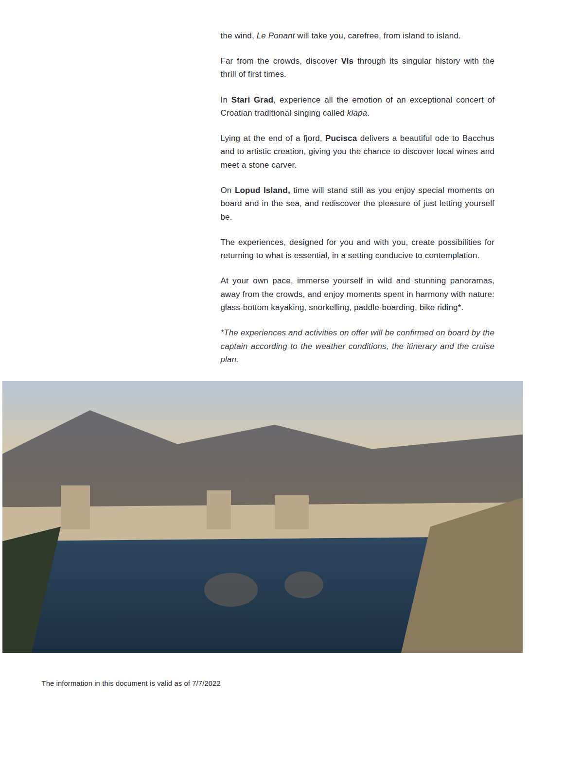the wind, Le Ponant will take you, carefree, from island to island.
Far from the crowds, discover Vis through its singular history with the thrill of first times.
In Stari Grad, experience all the emotion of an exceptional concert of Croatian traditional singing called klapa.
Lying at the end of a fjord, Pucisca delivers a beautiful ode to Bacchus and to artistic creation, giving you the chance to discover local wines and meet a stone carver.
On Lopud Island, time will stand still as you enjoy special moments on board and in the sea, and rediscover the pleasure of just letting yourself be.
The experiences, designed for you and with you, create possibilities for returning to what is essential, in a setting conducive to contemplation.
At your own pace, immerse yourself in wild and stunning panoramas, away from the crowds, and enjoy moments spent in harmony with nature: glass-bottom kayaking, snorkelling, paddle-boarding, bike riding*.
*The experiences and activities on offer will be confirmed on board by the captain according to the weather conditions, the itinerary and the cruise plan.
The information in this document is valid as of 7/7/2022